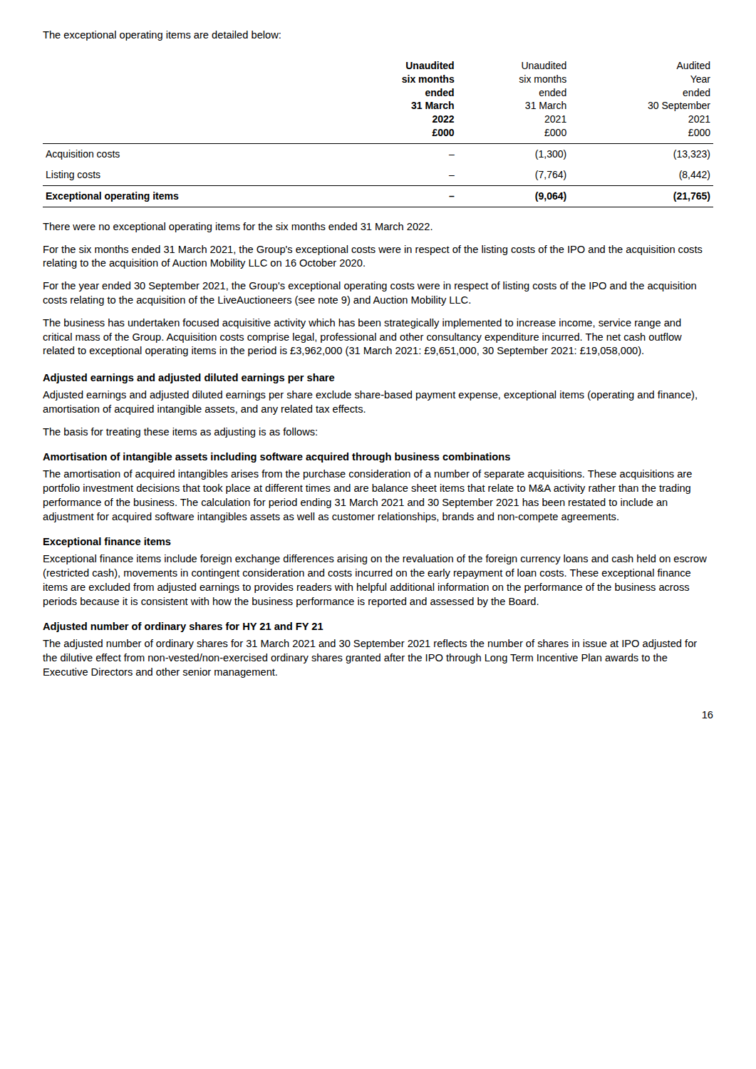The exceptional operating items are detailed below:
| | Unaudited six months ended 31 March 2022 £000 | Unaudited six months ended 31 March 2021 £000 | Audited Year ended 30 September 2021 £000 |
| --- | --- | --- | --- |
| Acquisition costs | – | (1,300) | (13,323) |
| Listing costs | – | (7,764) | (8,442) |
| Exceptional operating items | – | (9,064) | (21,765) |
There were no exceptional operating items for the six months ended 31 March 2022.
For the six months ended 31 March 2021, the Group's exceptional costs were in respect of the listing costs of the IPO and the acquisition costs relating to the acquisition of Auction Mobility LLC on 16 October 2020.
For the year ended 30 September 2021, the Group's exceptional operating costs were in respect of listing costs of the IPO and the acquisition costs relating to the acquisition of the LiveAuctioneers (see note 9) and Auction Mobility LLC.
The business has undertaken focused acquisitive activity which has been strategically implemented to increase income, service range and critical mass of the Group. Acquisition costs comprise legal, professional and other consultancy expenditure incurred. The net cash outflow related to exceptional operating items in the period is £3,962,000 (31 March 2021: £9,651,000, 30 September 2021: £19,058,000).
Adjusted earnings and adjusted diluted earnings per share
Adjusted earnings and adjusted diluted earnings per share exclude share-based payment expense, exceptional items (operating and finance), amortisation of acquired intangible assets, and any related tax effects.
The basis for treating these items as adjusting is as follows:
Amortisation of intangible assets including software acquired through business combinations
The amortisation of acquired intangibles arises from the purchase consideration of a number of separate acquisitions. These acquisitions are portfolio investment decisions that took place at different times and are balance sheet items that relate to M&A activity rather than the trading performance of the business. The calculation for period ending 31 March 2021 and 30 September 2021 has been restated to include an adjustment for acquired software intangibles assets as well as customer relationships, brands and non-compete agreements.
Exceptional finance items
Exceptional finance items include foreign exchange differences arising on the revaluation of the foreign currency loans and cash held on escrow (restricted cash), movements in contingent consideration and costs incurred on the early repayment of loan costs. These exceptional finance items are excluded from adjusted earnings to provides readers with helpful additional information on the performance of the business across periods because it is consistent with how the business performance is reported and assessed by the Board.
Adjusted number of ordinary shares for HY 21 and FY 21
The adjusted number of ordinary shares for 31 March 2021 and 30 September 2021 reflects the number of shares in issue at IPO adjusted for the dilutive effect from non-vested/non-exercised ordinary shares granted after the IPO through Long Term Incentive Plan awards to the Executive Directors and other senior management.
16